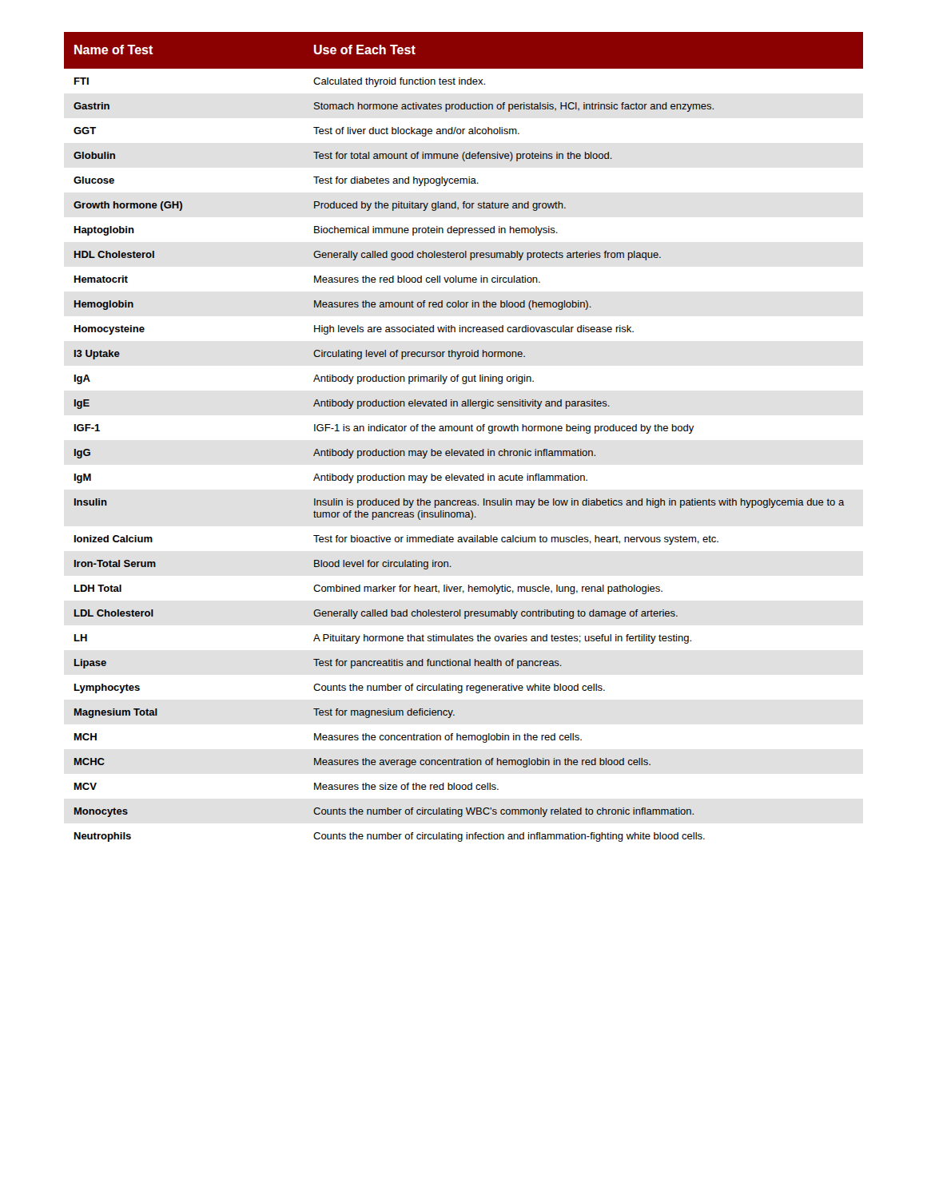| Name of Test | Use of Each Test |
| --- | --- |
| FTI | Calculated thyroid function test index. |
| Gastrin | Stomach hormone activates production of peristalsis, HCl, intrinsic factor and enzymes. |
| GGT | Test of liver duct blockage and/or alcoholism. |
| Globulin | Test for total amount of immune (defensive) proteins in the blood. |
| Glucose | Test for diabetes and hypoglycemia. |
| Growth hormone (GH) | Produced by the pituitary gland, for stature and growth. |
| Haptoglobin | Biochemical immune protein depressed in hemolysis. |
| HDL Cholesterol | Generally called good cholesterol presumably protects arteries from plaque. |
| Hematocrit | Measures the red blood cell volume in circulation. |
| Hemoglobin | Measures the amount of red color in the blood (hemoglobin). |
| Homocysteine | High levels are associated with increased cardiovascular disease risk. |
| I3 Uptake | Circulating level of precursor thyroid hormone. |
| IgA | Antibody production primarily of gut lining origin. |
| IgE | Antibody production elevated in allergic sensitivity and parasites. |
| IGF-1 | IGF-1 is an indicator of the amount of growth hormone being produced by the body |
| IgG | Antibody production may be elevated in chronic inflammation. |
| IgM | Antibody production may be elevated in acute inflammation. |
| Insulin | Insulin is produced by the pancreas. Insulin may be low in diabetics and high in patients with hypoglycemia due to a tumor of the pancreas (insulinoma). |
| Ionized Calcium | Test for bioactive or immediate available calcium to muscles, heart, nervous system, etc. |
| Iron-Total Serum | Blood level for circulating iron. |
| LDH Total | Combined marker for heart, liver, hemolytic, muscle, lung, renal pathologies. |
| LDL Cholesterol | Generally called bad cholesterol presumably contributing to damage of arteries. |
| LH | A Pituitary hormone that stimulates the ovaries and testes; useful in fertility testing. |
| Lipase | Test for pancreatitis and functional health of pancreas. |
| Lymphocytes | Counts the number of circulating regenerative white blood cells. |
| Magnesium Total | Test for magnesium deficiency. |
| MCH | Measures the concentration of hemoglobin in the red cells. |
| MCHC | Measures the average concentration of hemoglobin in the red blood cells. |
| MCV | Measures the size of the red blood cells. |
| Monocytes | Counts the number of circulating WBC's commonly related to chronic inflammation. |
| Neutrophils | Counts the number of circulating infection and inflammation-fighting white blood cells. |